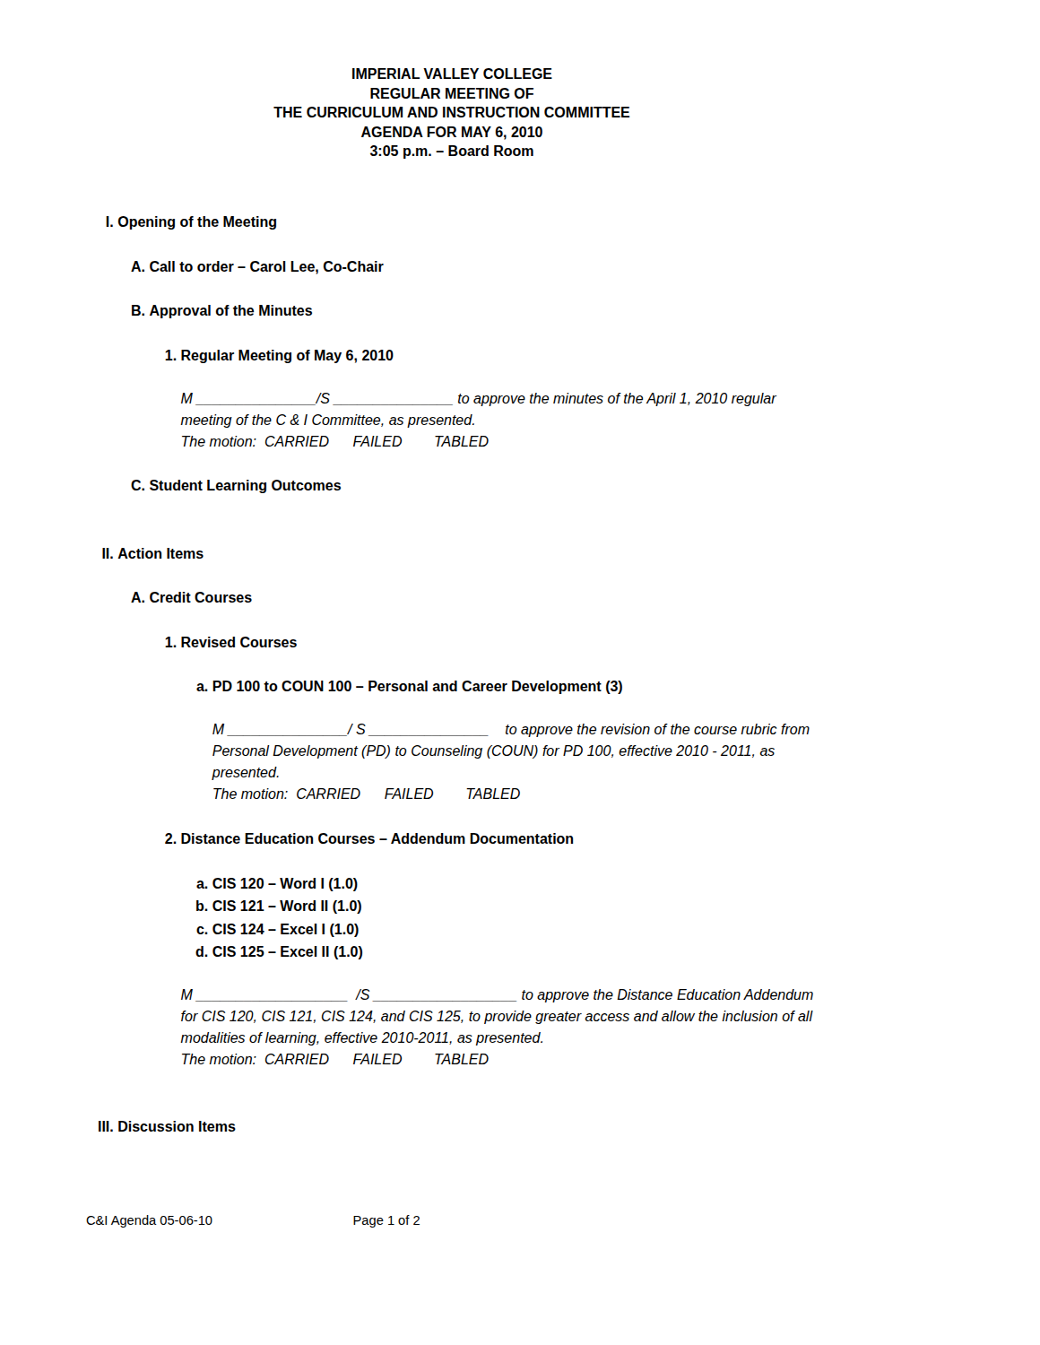IMPERIAL VALLEY COLLEGE
REGULAR MEETING OF
THE CURRICULUM AND INSTRUCTION COMMITTEE
AGENDA FOR MAY 6, 2010
3:05 p.m. – Board Room
Opening of the Meeting
Call to order – Carol Lee, Co-Chair
Approval of the Minutes
Regular Meeting of May 6, 2010
M _______________/S _______________ to approve the minutes of the April 1, 2010 regular meeting of the C & I Committee, as presented.
The motion: CARRIED FAILED TABLED
Student Learning Outcomes
Action Items
Credit Courses
Revised Courses
PD 100 to COUN 100 – Personal and Career Development (3)
M _______________/ S _______________ to approve the revision of the course rubric from Personal Development (PD) to Counseling (COUN) for PD 100, effective 2010 - 2011, as presented.
The motion: CARRIED FAILED TABLED
Distance Education Courses – Addendum Documentation
CIS 120 – Word I (1.0)
CIS 121 – Word II (1.0)
CIS 124 – Excel I (1.0)
CIS 125 – Excel II (1.0)
M ___________________ /S __________________ to approve the Distance Education Addendum for CIS 120, CIS 121, CIS 124, and CIS 125, to provide greater access and allow the inclusion of all modalities of learning, effective 2010-2011, as presented.
The motion: CARRIED FAILED TABLED
Discussion Items
C&I Agenda 05-06-10
Page 1 of 2